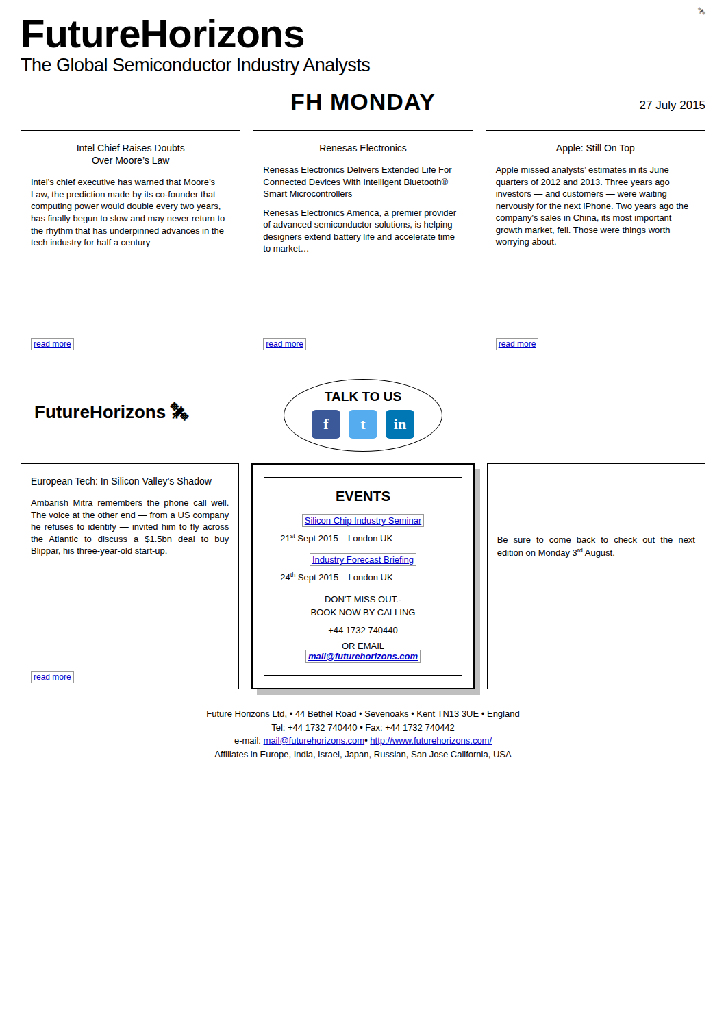🛰
Future Horizons
The Global Semiconductor Industry Analysts
FH MONDAY
27 July 2015
Intel Chief Raises Doubts
Over Moore’s Law
Intel’s chief executive has warned that Moore’s Law, the prediction made by its co-founder that computing power would double every two years, has finally begun to slow and may never return to the rhythm that has underpinned advances in the tech industry for half a century
read more
Renesas Electronics
Renesas Electronics Delivers Extended Life For Connected Devices With Intelligent Bluetooth® Smart Microcontrollers
Renesas Electronics America, a premier provider of advanced semiconductor solutions, is helping designers extend battery life and accelerate time to market…
read more
Apple: Still On Top
Apple missed analysts’ estimates in its June quarters of 2012 and 2013. Three years ago investors — and customers — were waiting nervously for the next iPhone. Two years ago the company's sales in China, its most important growth market, fell. Those were things worth worrying about.
read more
FutureHorizons 🛰
TALK TO US
f t in
European Tech: In Silicon Valley’s Shadow
Ambarish Mitra remembers the phone call well. The voice at the other end — from a US company he refuses to identify — invited him to fly across the Atlantic to discuss a $1.5bn deal to buy Blippar, his three-year-old start-up.
read more
EVENTS
Silicon Chip Industry Seminar
– 21st Sept 2015 – London UK
Industry Forecast Briefing
– 24th Sept 2015 – London UK
DON'T MISS OUT.-
BOOK NOW BY CALLING
+44 1732 740440
OR EMAIL
mail@futurehorizons.com
Be sure to come back to check out the next edition on Monday 3rd August.
Future Horizons Ltd, • 44 Bethel Road • Sevenoaks • Kent TN13 3UE • England
Tel: +44 1732 740440 • Fax: +44 1732 740442
e-mail: mail@futurehorizons.com• http://www.futurehorizons.com/
Affiliates in Europe, India, Israel, Japan, Russian, San Jose California, USA